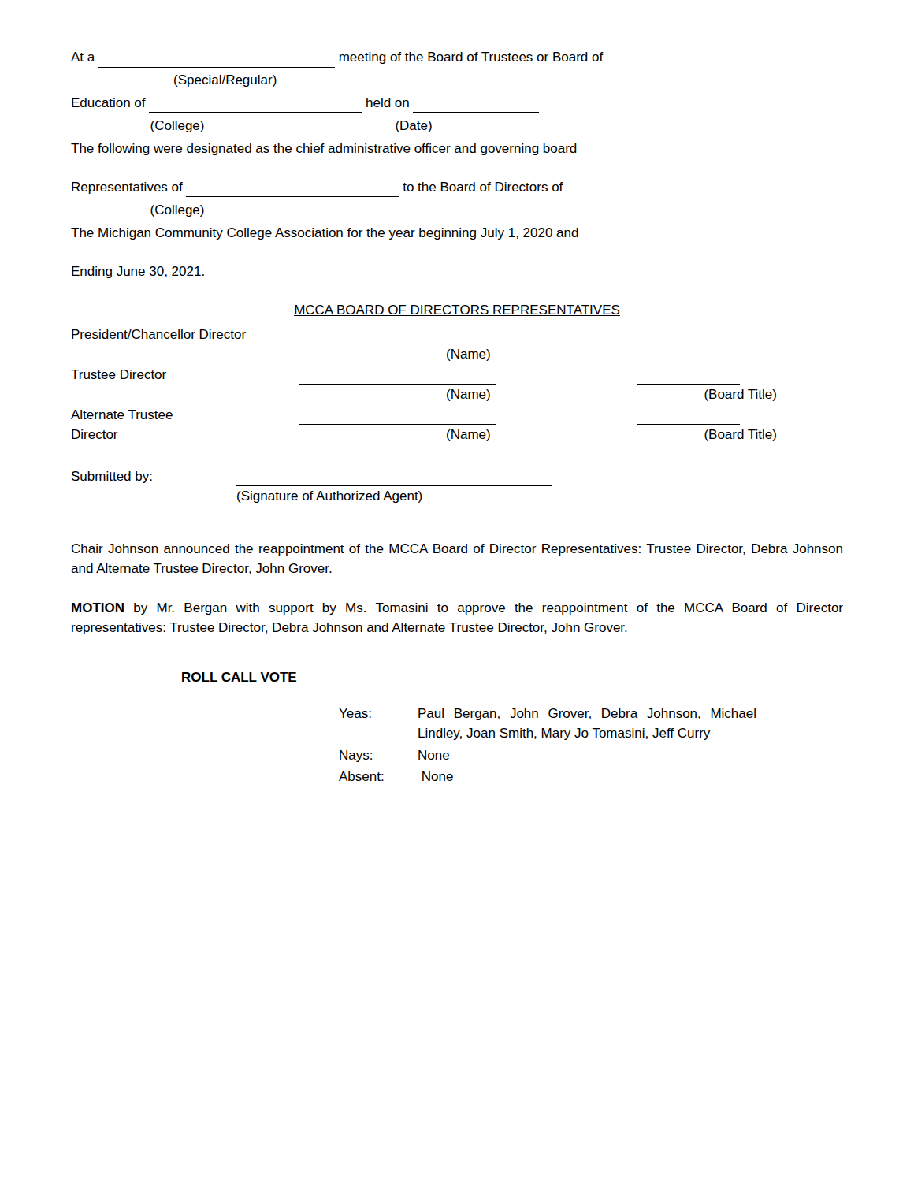At a meeting of the Board of Trustees or Board of
(Special/Regular)
Education of held on
(College)(Date)
The following were designated as the chief administrative officer and governing board
Representatives of to the Board of Directors of
(College)
The Michigan Community College Association for the year beginning July 1, 2020 and
Ending June 30, 2021.
MCCA BOARD OF DIRECTORS REPRESENTATIVES
| President/Chancellor Director | | |
| | (Name) | |
| Trustee Director | | |
| | (Name) | (Board Title) |
| Alternate Trustee | | |
| Director | (Name) | (Board Title) |
| Submitted by: | |
| | (Signature of Authorized Agent) |
Chair Johnson announced the reappointment of the MCCA Board of Director Representatives: Trustee Director, Debra Johnson and Alternate Trustee Director, John Grover.
MOTION by Mr. Bergan with support by Ms. Tomasini to approve the reappointment of the MCCA Board of Director representatives: Trustee Director, Debra Johnson and Alternate Trustee Director, John Grover.
ROLL CALL VOTE
| Yeas: | Paul Bergan, John Grover, Debra Johnson, Michael Lindley, Joan Smith, Mary Jo Tomasini, Jeff Curry |
| Nays: | None |
| Absent: | None |